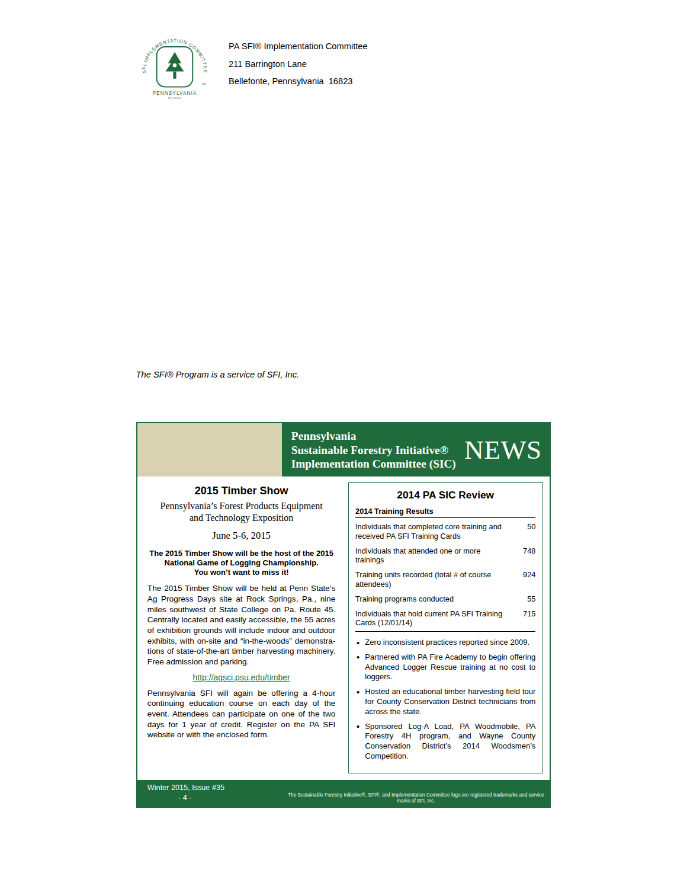SFI IMPLEMENTATION COMMITTEE PENNSYLVANIA SFI-01141 SM
PA SFI® Implementation Committee
211 Barrington Lane
Bellefonte, Pennsylvania 16823
The SFI® Program is a service of SFI, Inc.
Pennsylvania
Sustainable Forestry Initiative®
Implementation Committee (SIC)
NEWS
2015 Timber Show
Pennsylvania’s Forest Products Equipment
and Technology Exposition
June 5-6, 2015
The 2015 Timber Show will be the host of the 2015 National Game of Logging Championship.
You won’t want to miss it!
The 2015 Timber Show will be held at Penn State’s Ag Progress Days site at Rock Springs, Pa., nine miles southwest of State College on Pa. Route 45. Centrally located and easily accessible, the 55 acres of exhibition grounds will include indoor and outdoor exhibits, with on-site and “in-the-woods” demonstrations of state-of-the-art timber harvesting machinery. Free admission and parking.
http://agsci.psu.edu/timber
Pennsylvania SFI will again be offering a 4-hour continuing education course on each day of the event. Attendees can participate on one of the two days for 1 year of credit. Register on the PA SFI website or with the enclosed form.
2014 PA SIC Review
2014 Training Results
| Individuals that completed core training and received PA SFI Training Cards | 50 |
| Individuals that attended one or more trainings | 748 |
| Training units recorded (total # of course attendees) | 924 |
| Training programs conducted | 55 |
| Individuals that hold current PA SFI Training Cards (12/01/14) | 715 |
Zero inconsistent practices reported since 2009.
Partnered with PA Fire Academy to begin offering Advanced Logger Rescue training at no cost to loggers.
Hosted an educational timber harvesting field tour for County Conservation District technicians from across the state.
Sponsored Log-A Load, PA Woodmobile, PA Forestry 4H program, and Wayne County Conservation District’s 2014 Woodsmen’s Competition.
Winter 2015, Issue #35
- 4 -
The Sustainable Forestry Initiative®, SFI®, and Implementation Committee logo are registered trademarks and service marks of SFI, Inc.